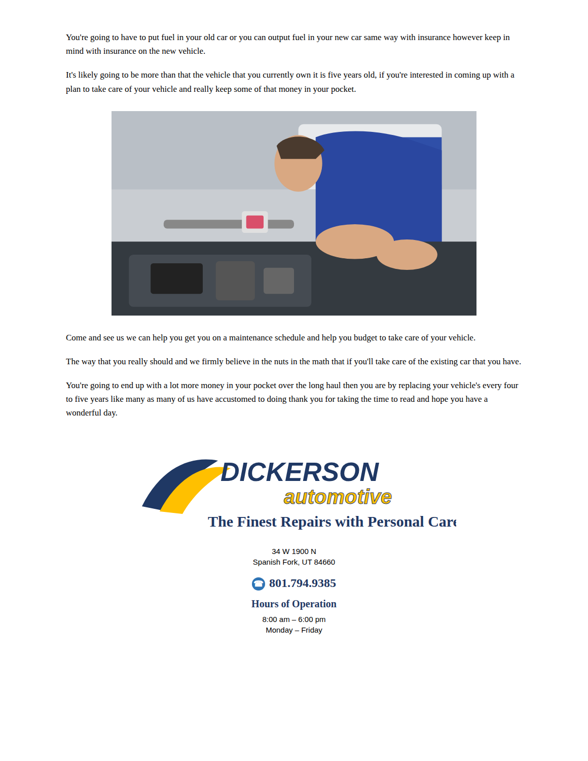You're going to have to put fuel in your old car or you can output fuel in your new car same way with insurance however keep in mind with insurance on the new vehicle.
It's likely going to be more than that the vehicle that you currently own it is five years old, if you're interested in coming up with a plan to take care of your vehicle and really keep some of that money in your pocket.
Come and see us we can help you get you on a maintenance schedule and help you budget to take care of your vehicle.
The way that you really should and we firmly believe in the nuts in the math that if you'll take care of the existing car that you have.
You're going to end up with a lot more money in your pocket over the long haul then you are by replacing your vehicle's every four to five years like many as many of us have accustomed to doing thank you for taking the time to read and hope you have a wonderful day.
34 W 1900 N
Spanish Fork, UT 84660
801.794.9385
Hours of Operation
8:00 am – 6:00 pm
Monday – Friday